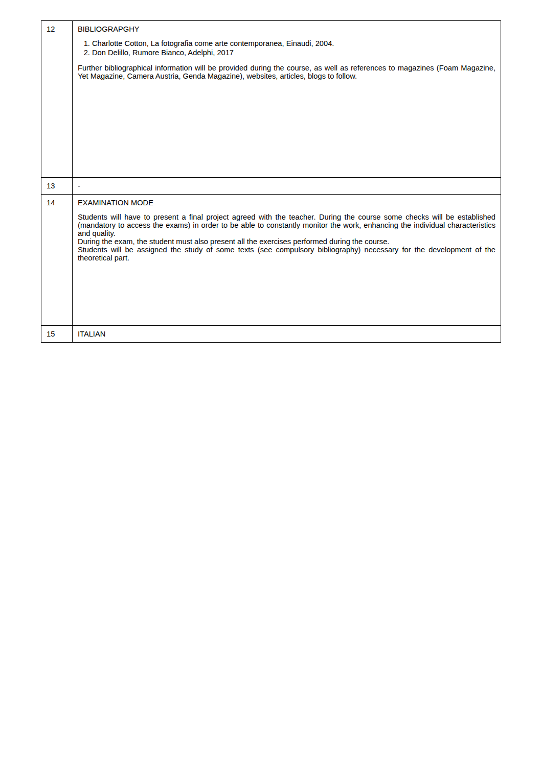| 12 | BIBLIOGRAPGHY Charlotte Cotton, La fotografia come arte contemporanea, Einaudi, 2004. Don Delillo, Rumore Bianco, Adelphi, 2017 Further bibliographical information will be provided during the course, as well as references to magazines (Foam Magazine, Yet Magazine, Camera Austria, Genda Magazine), websites, articles, blogs to follow. |
| 13 | - |
| 14 | EXAMINATION MODE Students will have to present a final project agreed with the teacher. During the course some checks will be established (mandatory to access the exams) in order to be able to constantly monitor the work, enhancing the individual characteristics and quality. During the exam, the student must also present all the exercises performed during the course. Students will be assigned the study of some texts (see compulsory bibliography) necessary for the development of the theoretical part. |
| 15 | ITALIAN |